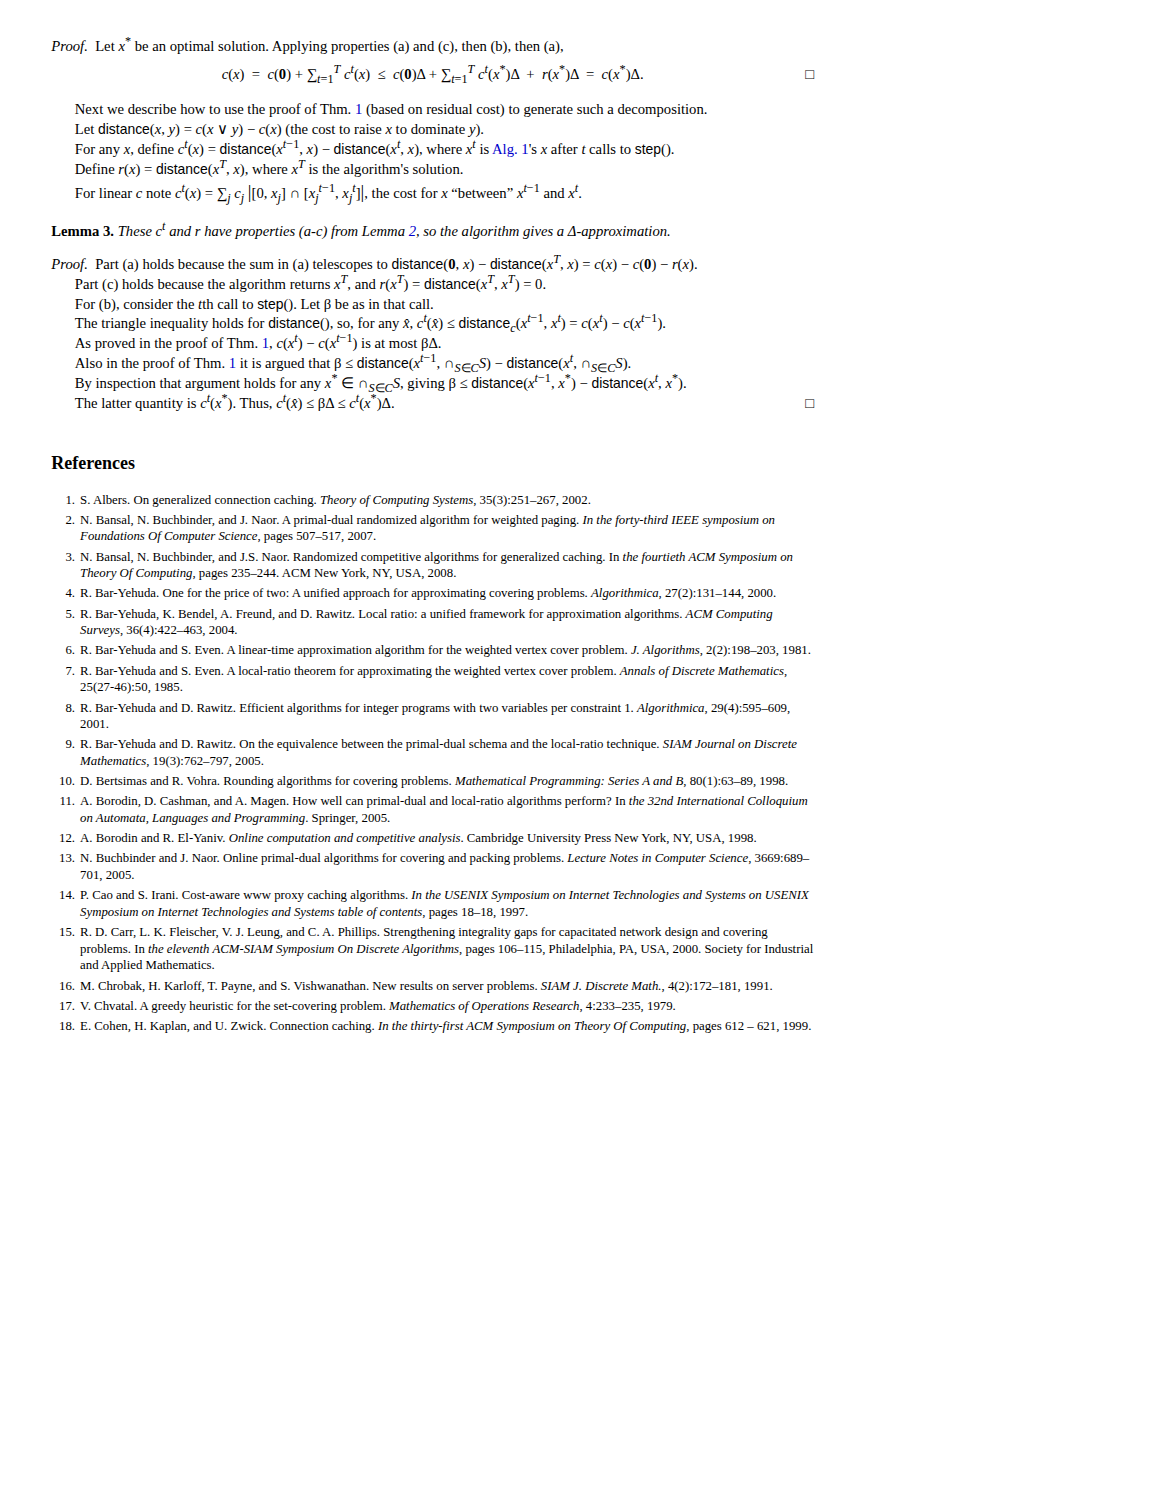Proof. Let x* be an optimal solution. Applying properties (a) and (c), then (b), then (a),
c(x) = c(0) + ∑t=1T ct(x) ≤ c(0)Δ + ∑t=1T ct(x*)Δ + r(x*)Δ = c(x*)Δ. □
Next we describe how to use the proof of Thm. 1 (based on residual cost) to generate such a decomposition.
Let distance(x, y) = c(x ∨ y) − c(x) (the cost to raise x to dominate y).
For any x, define ct(x) = distance(xt−1, x) − distance(xt, x), where xt is Alg. 1's x after t calls to step().
Define r(x) = distance(xT, x), where xT is the algorithm's solution.
For linear c note ct(x) = ∑j cj |[0, xj] ∩ [xjt−1, xjt]|, the cost for x “between” xt−1 and xt.
Lemma 3. These ct and r have properties (a-c) from Lemma 2, so the algorithm gives a Δ-approximation.
Proof. Part (a) holds because the sum in (a) telescopes to distance(0, x) − distance(xT, x) = c(x) − c(0) − r(x).
Part (c) holds because the algorithm returns xT, and r(xT) = distance(xT, xT) = 0.
For (b), consider the tth call to step(). Let β be as in that call.
The triangle inequality holds for distance(), so, for any x̂, ct(x̂) ≤ distancec(xt−1, xt) = c(xt) − c(xt−1).
As proved in the proof of Thm. 1, c(xt) − c(xt−1) is at most βΔ.
Also in the proof of Thm. 1 it is argued that β ≤ distance(xt−1, ∩S∈CS) − distance(xt, ∩S∈CS).
By inspection that argument holds for any x* ∈ ∩S∈CS, giving β ≤ distance(xt−1, x*) − distance(xt, x*).
The latter quantity is ct(x*). Thus, ct(x̂) ≤ βΔ ≤ ct(x*)Δ. □
References
S. Albers. On generalized connection caching. Theory of Computing Systems, 35(3):251–267, 2002.
N. Bansal, N. Buchbinder, and J. Naor. A primal-dual randomized algorithm for weighted paging. In the forty-third IEEE symposium on Foundations Of Computer Science, pages 507–517, 2007.
N. Bansal, N. Buchbinder, and J.S. Naor. Randomized competitive algorithms for generalized caching. In the fourtieth ACM Symposium on Theory Of Computing, pages 235–244. ACM New York, NY, USA, 2008.
R. Bar-Yehuda. One for the price of two: A unified approach for approximating covering problems. Algorithmica, 27(2):131–144, 2000.
R. Bar-Yehuda, K. Bendel, A. Freund, and D. Rawitz. Local ratio: a unified framework for approximation algorithms. ACM Computing Surveys, 36(4):422–463, 2004.
R. Bar-Yehuda and S. Even. A linear-time approximation algorithm for the weighted vertex cover problem. J. Algorithms, 2(2):198–203, 1981.
R. Bar-Yehuda and S. Even. A local-ratio theorem for approximating the weighted vertex cover problem. Annals of Discrete Mathematics, 25(27-46):50, 1985.
R. Bar-Yehuda and D. Rawitz. Efficient algorithms for integer programs with two variables per constraint 1. Algorithmica, 29(4):595–609, 2001.
R. Bar-Yehuda and D. Rawitz. On the equivalence between the primal-dual schema and the local-ratio technique. SIAM Journal on Discrete Mathematics, 19(3):762–797, 2005.
D. Bertsimas and R. Vohra. Rounding algorithms for covering problems. Mathematical Programming: Series A and B, 80(1):63–89, 1998.
A. Borodin, D. Cashman, and A. Magen. How well can primal-dual and local-ratio algorithms perform? In the 32nd International Colloquium on Automata, Languages and Programming. Springer, 2005.
A. Borodin and R. El-Yaniv. Online computation and competitive analysis. Cambridge University Press New York, NY, USA, 1998.
N. Buchbinder and J. Naor. Online primal-dual algorithms for covering and packing problems. Lecture Notes in Computer Science, 3669:689–701, 2005.
P. Cao and S. Irani. Cost-aware www proxy caching algorithms. In the USENIX Symposium on Internet Technologies and Systems on USENIX Symposium on Internet Technologies and Systems table of contents, pages 18–18, 1997.
R. D. Carr, L. K. Fleischer, V. J. Leung, and C. A. Phillips. Strengthening integrality gaps for capacitated network design and covering problems. In the eleventh ACM-SIAM Symposium On Discrete Algorithms, pages 106–115, Philadelphia, PA, USA, 2000. Society for Industrial and Applied Mathematics.
M. Chrobak, H. Karloff, T. Payne, and S. Vishwanathan. New results on server problems. SIAM J. Discrete Math., 4(2):172–181, 1991.
V. Chvatal. A greedy heuristic for the set-covering problem. Mathematics of Operations Research, 4:233–235, 1979.
E. Cohen, H. Kaplan, and U. Zwick. Connection caching. In the thirty-first ACM Symposium on Theory Of Computing, pages 612 – 621, 1999.